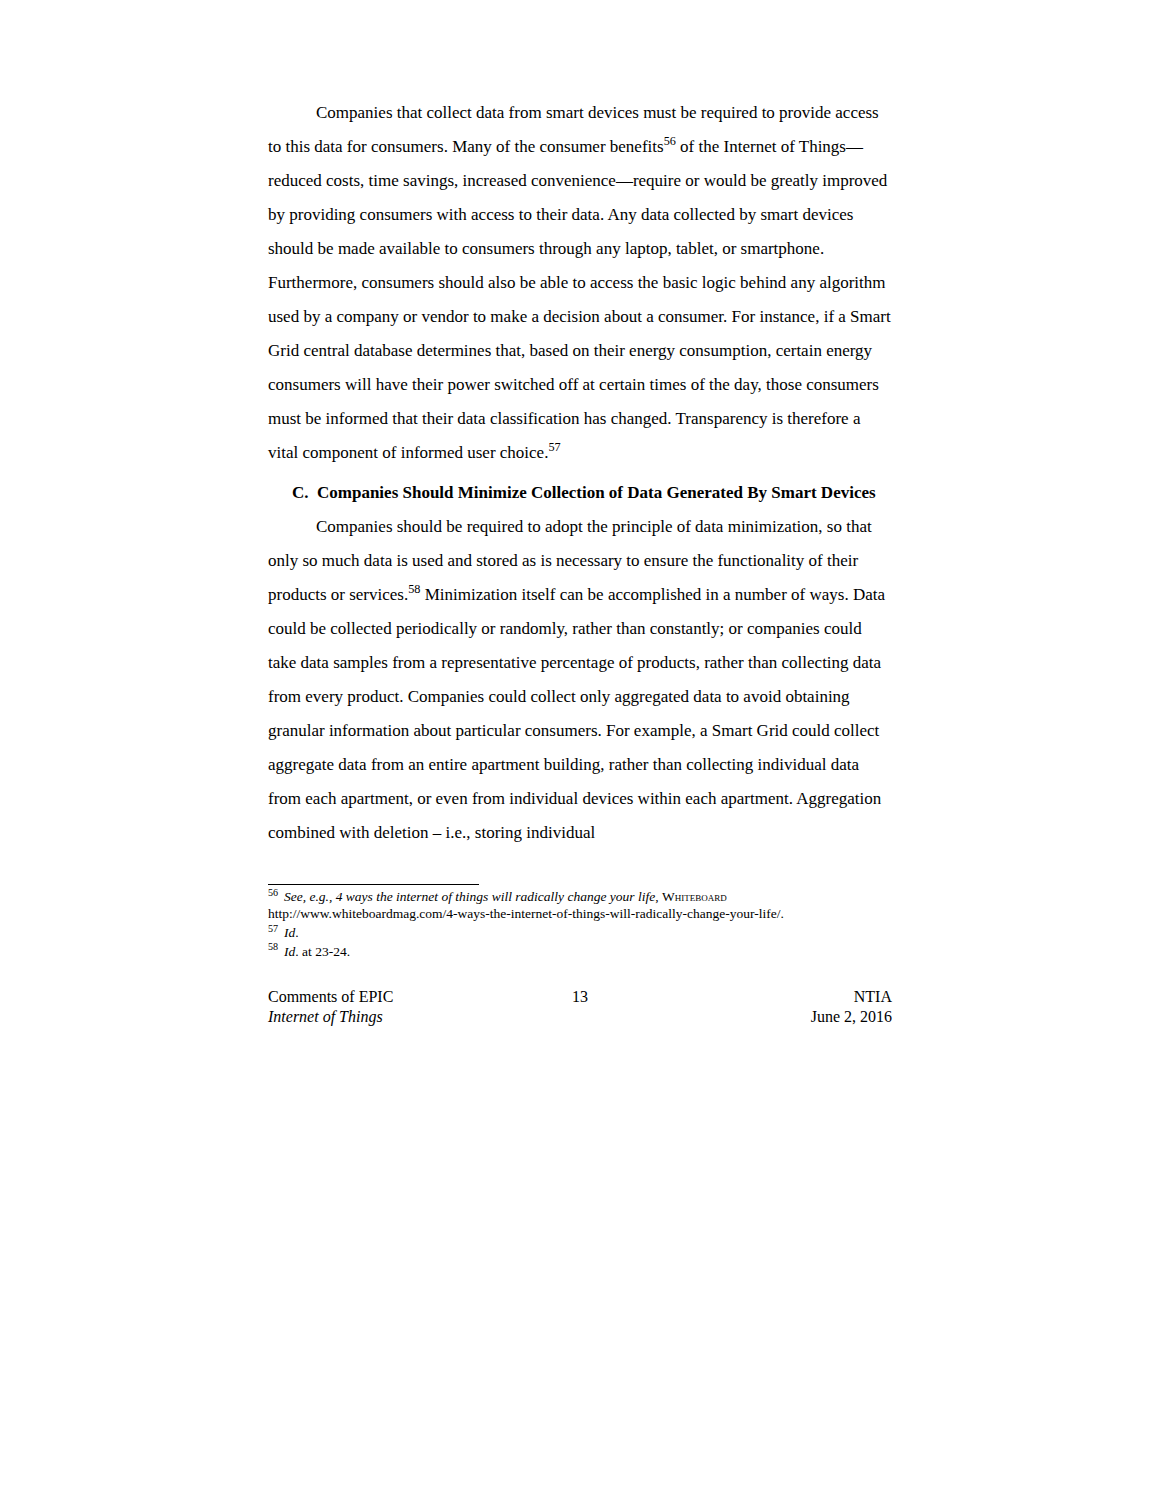Companies that collect data from smart devices must be required to provide access to this data for consumers. Many of the consumer benefits56 of the Internet of Things—reduced costs, time savings, increased convenience—require or would be greatly improved by providing consumers with access to their data. Any data collected by smart devices should be made available to consumers through any laptop, tablet, or smartphone. Furthermore, consumers should also be able to access the basic logic behind any algorithm used by a company or vendor to make a decision about a consumer. For instance, if a Smart Grid central database determines that, based on their energy consumption, certain energy consumers will have their power switched off at certain times of the day, those consumers must be informed that their data classification has changed. Transparency is therefore a vital component of informed user choice.57
C. Companies Should Minimize Collection of Data Generated By Smart Devices
Companies should be required to adopt the principle of data minimization, so that only so much data is used and stored as is necessary to ensure the functionality of their products or services.58 Minimization itself can be accomplished in a number of ways. Data could be collected periodically or randomly, rather than constantly; or companies could take data samples from a representative percentage of products, rather than collecting data from every product. Companies could collect only aggregated data to avoid obtaining granular information about particular consumers. For example, a Smart Grid could collect aggregate data from an entire apartment building, rather than collecting individual data from each apartment, or even from individual devices within each apartment. Aggregation combined with deletion – i.e., storing individual
56 See, e.g., 4 ways the internet of things will radically change your life, Whiteboard
http://www.whiteboardmag.com/4-ways-the-internet-of-things-will-radically-change-your-life/.
57 Id.
58 Id. at 23-24.
Comments of EPIC
Internet of Things
13
NTIA
June 2, 2016